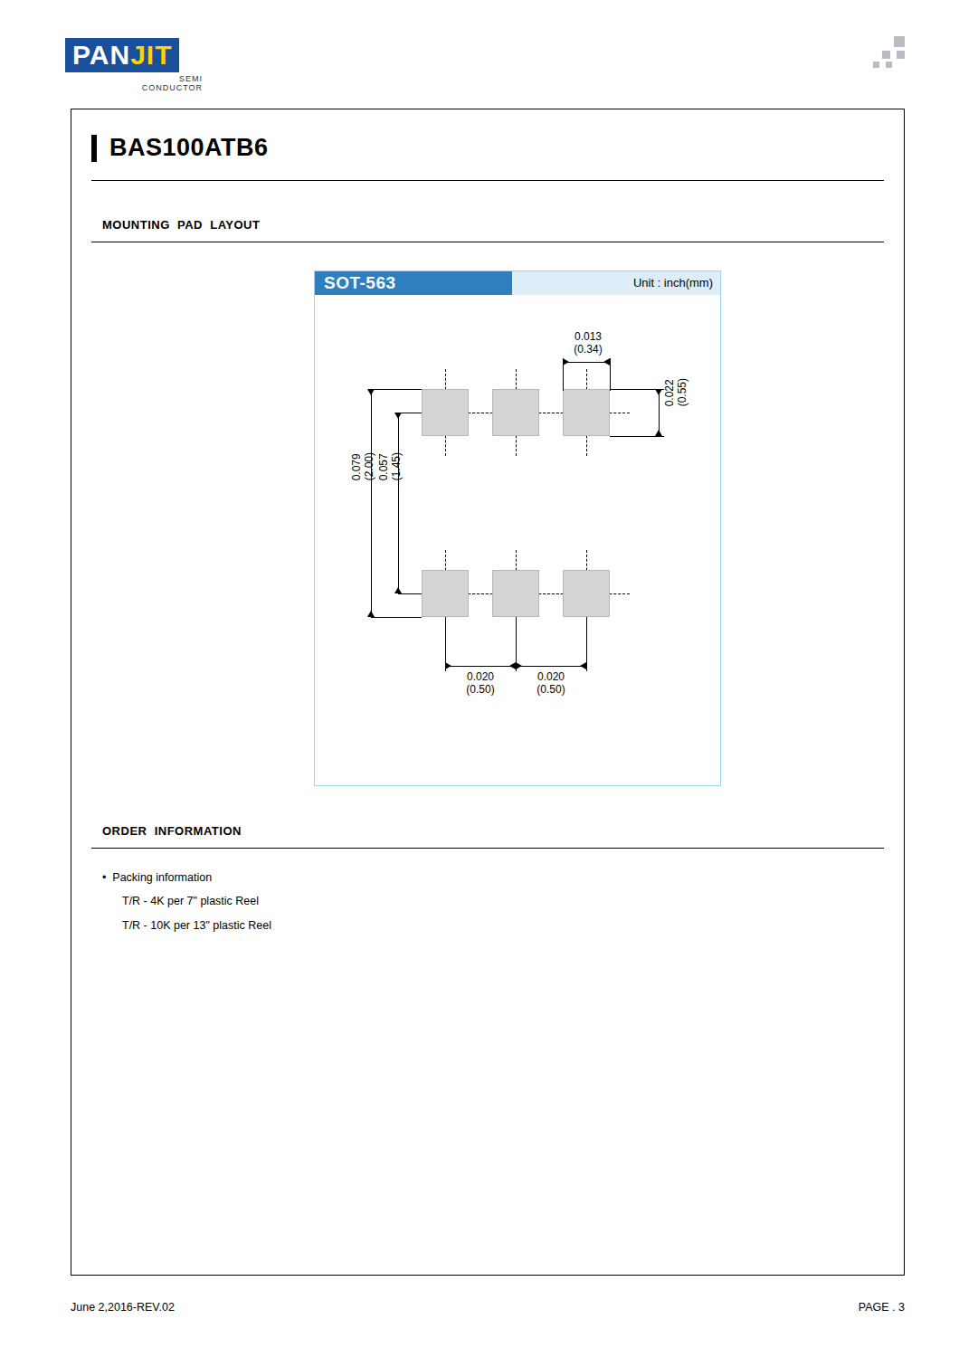PANJIT
SEMI
CONDUCTOR
BAS100ATB6
MOUNTING PAD LAYOUT
SOT-563
Unit : inch(mm)
0.013
(0.34)
0.022
(0.55)
0.079
(2.00)
0.057
(1.45)
0.020
(0.50)
0.020
(0.50)
ORDER INFORMATION
• Packing information
T/R - 4K per 7" plastic Reel
T/R - 10K per 13" plastic Reel
June 2,2016-REV.02
PAGE . 3